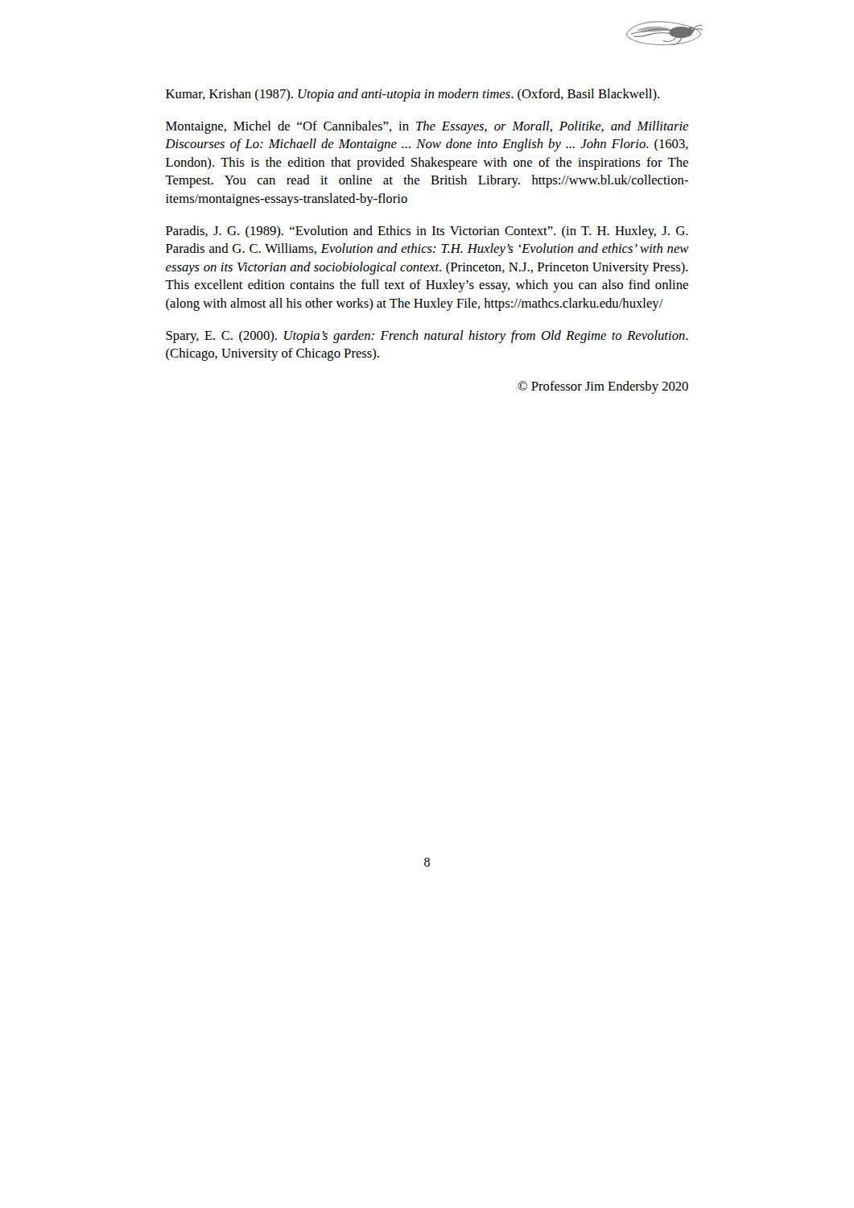Kumar, Krishan (1987). Utopia and anti-utopia in modern times. (Oxford, Basil Blackwell).
Montaigne, Michel de “Of Cannibales”, in The Essayes, or Morall, Politike, and Millitarie Discourses of Lo: Michaell de Montaigne ... Now done into English by ... John Florio. (1603, London). This is the edition that provided Shakespeare with one of the inspirations for The Tempest. You can read it online at the British Library. https://www.bl.uk/collection-items/montaignes-essays-translated-by-florio
Paradis, J. G. (1989). “Evolution and Ethics in Its Victorian Context”. (in T. H. Huxley, J. G. Paradis and G. C. Williams, Evolution and ethics: T.H. Huxley’s ‘Evolution and ethics’ with new essays on its Victorian and sociobiological context. (Princeton, N.J., Princeton University Press). This excellent edition contains the full text of Huxley’s essay, which you can also find online (along with almost all his other works) at The Huxley File, https://mathcs.clarku.edu/huxley/
Spary, E. C. (2000). Utopia’s garden: French natural history from Old Regime to Revolution. (Chicago, University of Chicago Press).
© Professor Jim Endersby 2020
8